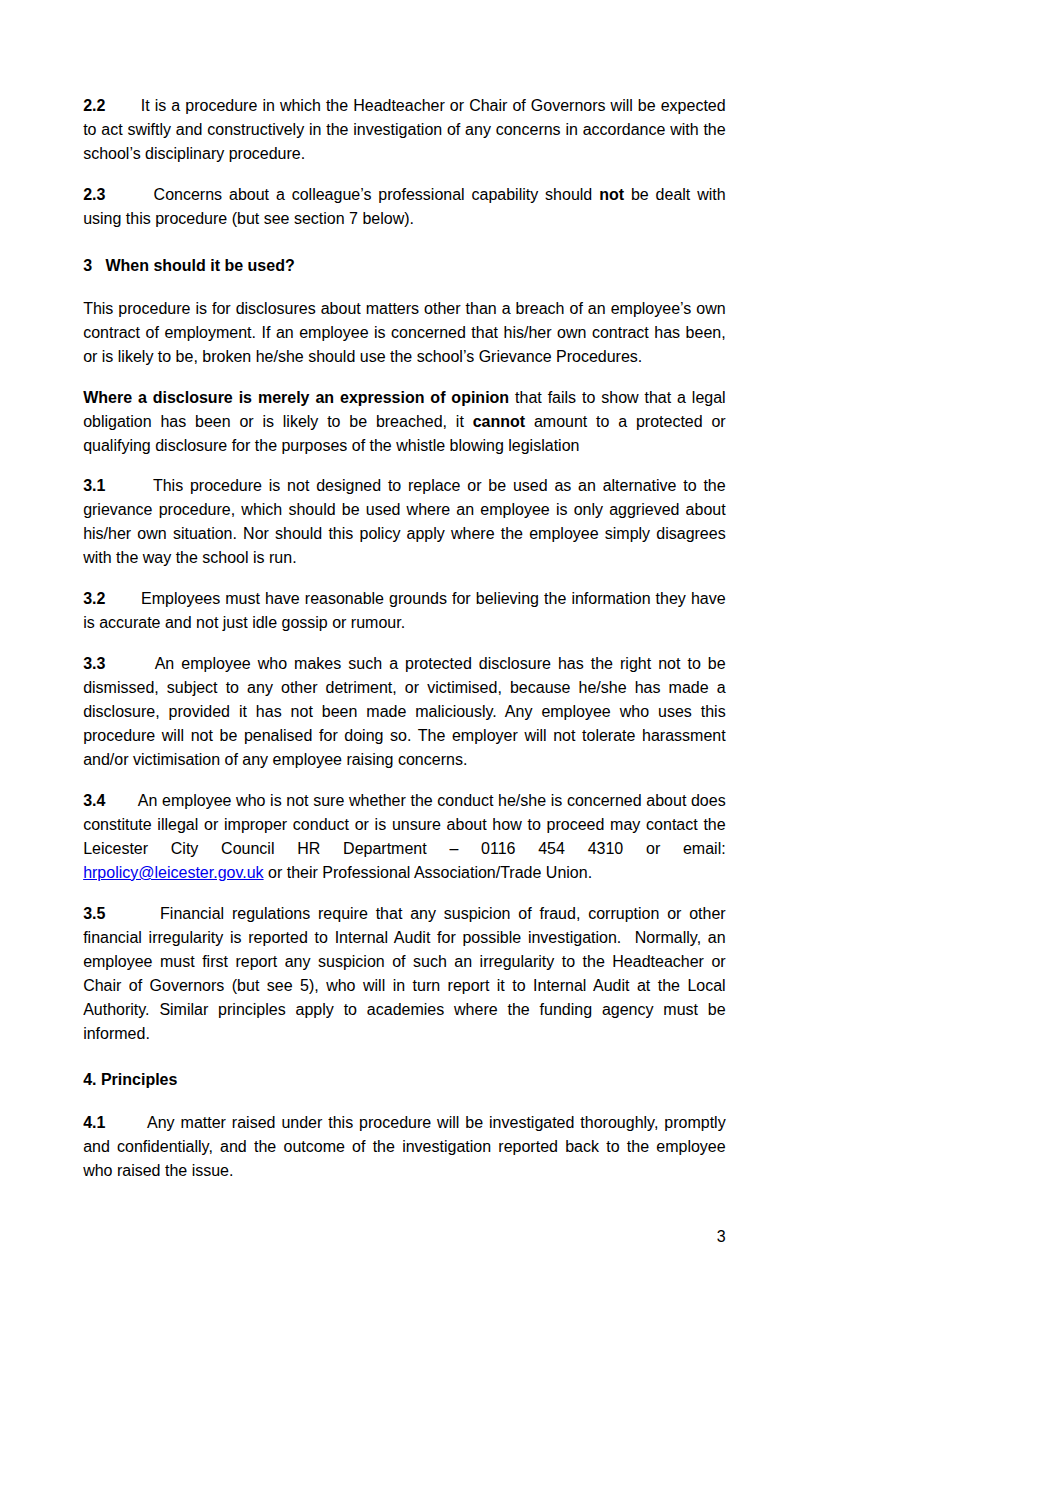2.2 It is a procedure in which the Headteacher or Chair of Governors will be expected to act swiftly and constructively in the investigation of any concerns in accordance with the school’s disciplinary procedure.
2.3 Concerns about a colleague’s professional capability should not be dealt with using this procedure (but see section 7 below).
3 When should it be used?
This procedure is for disclosures about matters other than a breach of an employee’s own contract of employment. If an employee is concerned that his/her own contract has been, or is likely to be, broken he/she should use the school’s Grievance Procedures.
Where a disclosure is merely an expression of opinion that fails to show that a legal obligation has been or is likely to be breached, it cannot amount to a protected or qualifying disclosure for the purposes of the whistle blowing legislation
3.1 This procedure is not designed to replace or be used as an alternative to the grievance procedure, which should be used where an employee is only aggrieved about his/her own situation. Nor should this policy apply where the employee simply disagrees with the way the school is run.
3.2 Employees must have reasonable grounds for believing the information they have is accurate and not just idle gossip or rumour.
3.3 An employee who makes such a protected disclosure has the right not to be dismissed, subject to any other detriment, or victimised, because he/she has made a disclosure, provided it has not been made maliciously. Any employee who uses this procedure will not be penalised for doing so. The employer will not tolerate harassment and/or victimisation of any employee raising concerns.
3.4 An employee who is not sure whether the conduct he/she is concerned about does constitute illegal or improper conduct or is unsure about how to proceed may contact the Leicester City Council HR Department – 0116 454 4310 or email: hrpolicy@leicester.gov.uk or their Professional Association/Trade Union.
3.5 Financial regulations require that any suspicion of fraud, corruption or other financial irregularity is reported to Internal Audit for possible investigation. Normally, an employee must first report any suspicion of such an irregularity to the Headteacher or Chair of Governors (but see 5), who will in turn report it to Internal Audit at the Local Authority. Similar principles apply to academies where the funding agency must be informed.
4. Principles
4.1 Any matter raised under this procedure will be investigated thoroughly, promptly and confidentially, and the outcome of the investigation reported back to the employee who raised the issue.
3